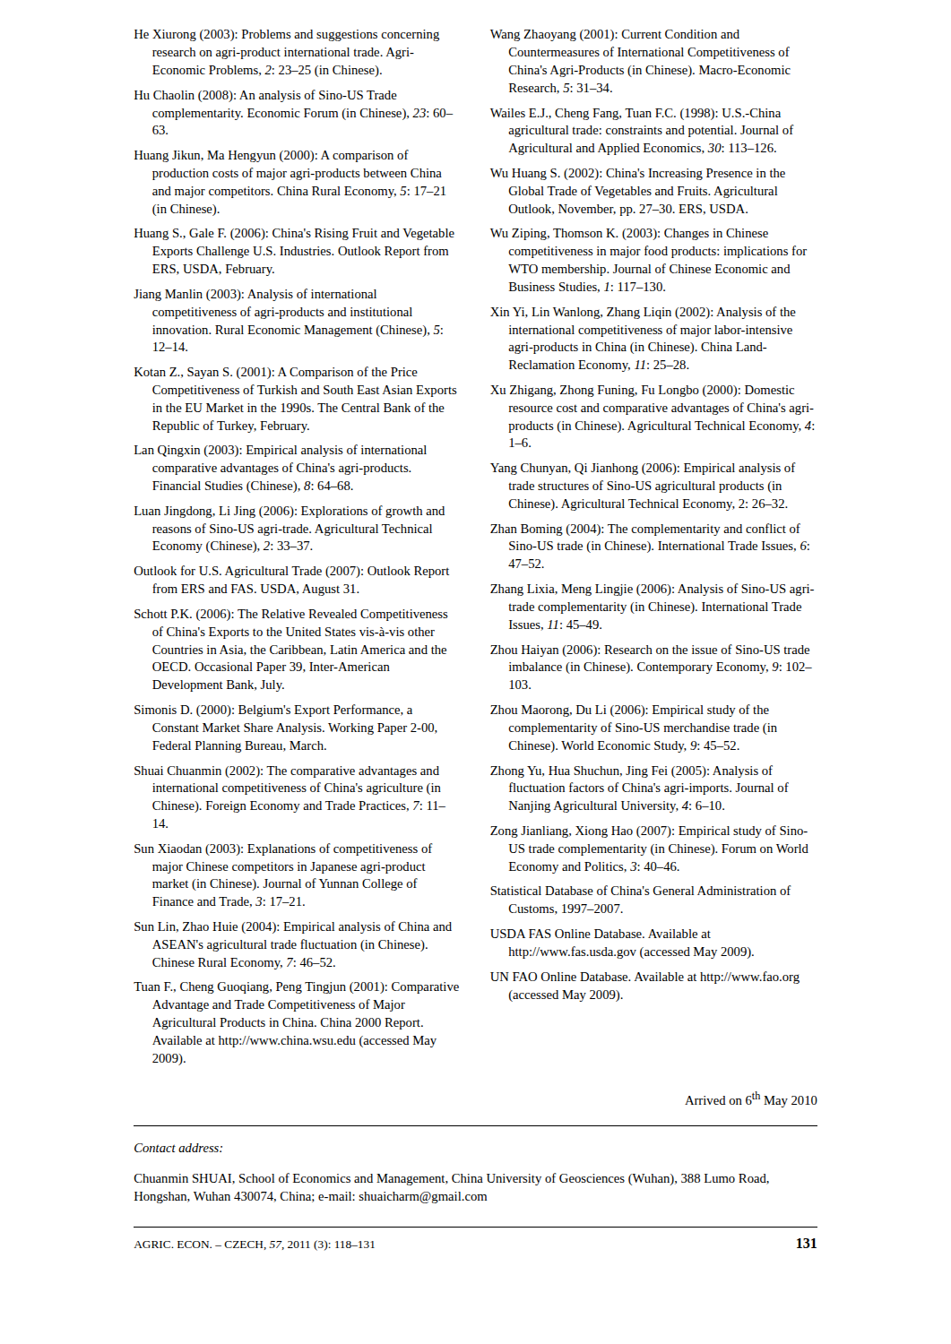He Xiurong (2003): Problems and suggestions concerning research on agri-product international trade. Agri-Economic Problems, 2: 23–25 (in Chinese).
Hu Chaolin (2008): An analysis of Sino-US Trade complementarity. Economic Forum (in Chinese), 23: 60–63.
Huang Jikun, Ma Hengyun (2000): A comparison of production costs of major agri-products between China and major competitors. China Rural Economy, 5: 17–21 (in Chinese).
Huang S., Gale F. (2006): China's Rising Fruit and Vegetable Exports Challenge U.S. Industries. Outlook Report from ERS, USDA, February.
Jiang Manlin (2003): Analysis of international competitiveness of agri-products and institutional innovation. Rural Economic Management (Chinese), 5: 12–14.
Kotan Z., Sayan S. (2001): A Comparison of the Price Competitiveness of Turkish and South East Asian Exports in the EU Market in the 1990s. The Central Bank of the Republic of Turkey, February.
Lan Qingxin (2003): Empirical analysis of international comparative advantages of China's agri-products. Financial Studies (Chinese), 8: 64–68.
Luan Jingdong, Li Jing (2006): Explorations of growth and reasons of Sino-US agri-trade. Agricultural Technical Economy (Chinese), 2: 33–37.
Outlook for U.S. Agricultural Trade (2007): Outlook Report from ERS and FAS. USDA, August 31.
Schott P.K. (2006): The Relative Revealed Competitiveness of China's Exports to the United States vis-à-vis other Countries in Asia, the Caribbean, Latin America and the OECD. Occasional Paper 39, Inter-American Development Bank, July.
Simonis D. (2000): Belgium's Export Performance, a Constant Market Share Analysis. Working Paper 2-00, Federal Planning Bureau, March.
Shuai Chuanmin (2002): The comparative advantages and international competitiveness of China's agriculture (in Chinese). Foreign Economy and Trade Practices, 7: 11–14.
Sun Xiaodan (2003): Explanations of competitiveness of major Chinese competitors in Japanese agri-product market (in Chinese). Journal of Yunnan College of Finance and Trade, 3: 17–21.
Sun Lin, Zhao Huie (2004): Empirical analysis of China and ASEAN's agricultural trade fluctuation (in Chinese). Chinese Rural Economy, 7: 46–52.
Tuan F., Cheng Guoqiang, Peng Tingjun (2001): Comparative Advantage and Trade Competitiveness of Major Agricultural Products in China. China 2000 Report. Available at http://www.china.wsu.edu (accessed May 2009).
Wang Zhaoyang (2001): Current Condition and Countermeasures of International Competitiveness of China's Agri-Products (in Chinese). Macro-Economic Research, 5: 31–34.
Wailes E.J., Cheng Fang, Tuan F.C. (1998): U.S.-China agricultural trade: constraints and potential. Journal of Agricultural and Applied Economics, 30: 113–126.
Wu Huang S. (2002): China's Increasing Presence in the Global Trade of Vegetables and Fruits. Agricultural Outlook, November, pp. 27–30. ERS, USDA.
Wu Ziping, Thomson K. (2003): Changes in Chinese competitiveness in major food products: implications for WTO membership. Journal of Chinese Economic and Business Studies, 1: 117–130.
Xin Yi, Lin Wanlong, Zhang Liqin (2002): Analysis of the international competitiveness of major labor-intensive agri-products in China (in Chinese). China Land-Reclamation Economy, 11: 25–28.
Xu Zhigang, Zhong Funing, Fu Longbo (2000): Domestic resource cost and comparative advantages of China's agri-products (in Chinese). Agricultural Technical Economy, 4: 1–6.
Yang Chunyan, Qi Jianhong (2006): Empirical analysis of trade structures of Sino-US agricultural products (in Chinese). Agricultural Technical Economy, 2: 26–32.
Zhan Boming (2004): The complementarity and conflict of Sino-US trade (in Chinese). International Trade Issues, 6: 47–52.
Zhang Lixia, Meng Lingjie (2006): Analysis of Sino-US agri-trade complementarity (in Chinese). International Trade Issues, 11: 45–49.
Zhou Haiyan (2006): Research on the issue of Sino-US trade imbalance (in Chinese). Contemporary Economy, 9: 102–103.
Zhou Maorong, Du Li (2006): Empirical study of the complementarity of Sino-US merchandise trade (in Chinese). World Economic Study, 9: 45–52.
Zhong Yu, Hua Shuchun, Jing Fei (2005): Analysis of fluctuation factors of China's agri-imports. Journal of Nanjing Agricultural University, 4: 6–10.
Zong Jianliang, Xiong Hao (2007): Empirical study of Sino-US trade complementarity (in Chinese). Forum on World Economy and Politics, 3: 40–46.
Statistical Database of China's General Administration of Customs, 1997–2007.
USDA FAS Online Database. Available at http://www.fas.usda.gov (accessed May 2009).
UN FAO Online Database. Available at http://www.fao.org (accessed May 2009).
Arrived on 6th May 2010
Contact address:
Chuanmin SHUAI, School of Economics and Management, China University of Geosciences (Wuhan), 388 Lumo Road, Hongshan, Wuhan 430074, China; e-mail: shuaicharm@gmail.com
AGRIC. ECON. – CZECH, 57, 2011 (3): 118–131 131